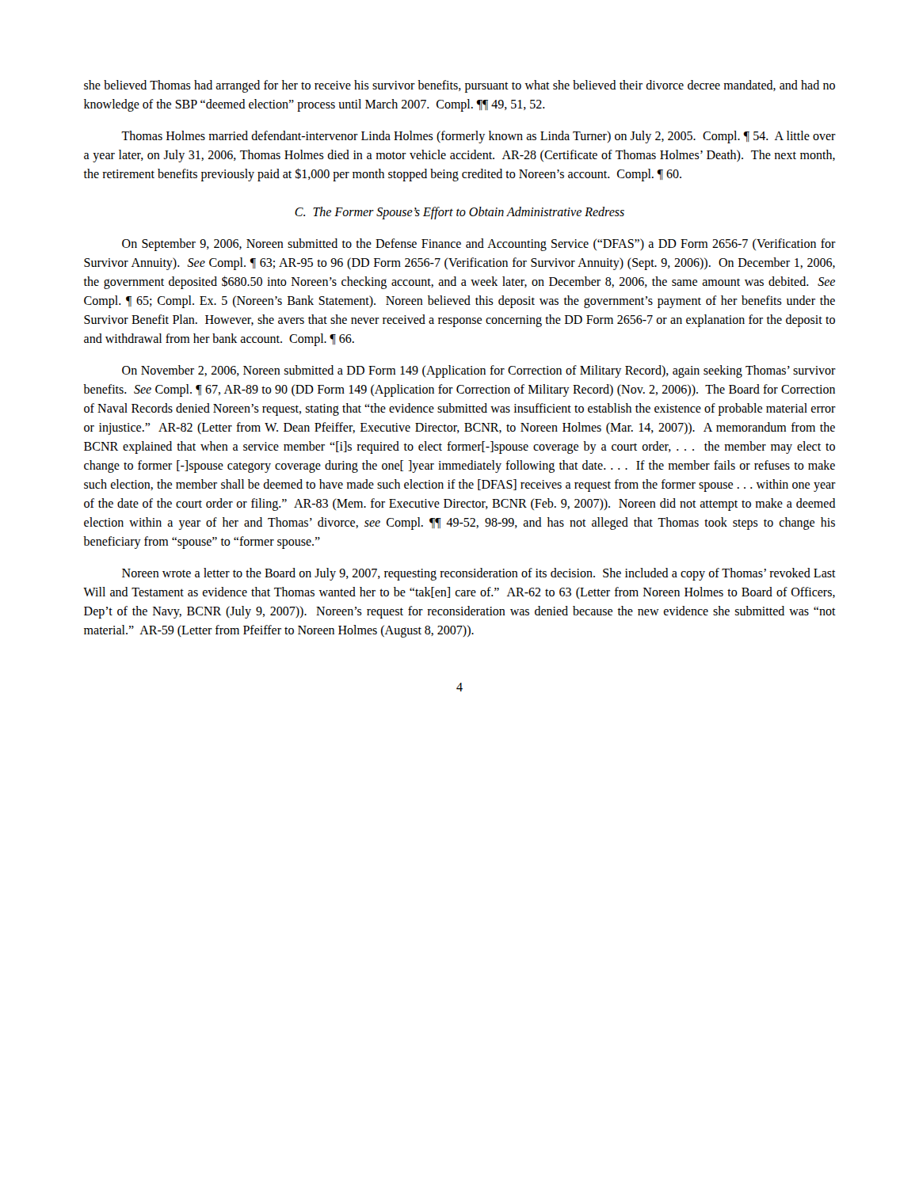she believed Thomas had arranged for her to receive his survivor benefits, pursuant to what she believed their divorce decree mandated, and had no knowledge of the SBP “deemed election” process until March 2007. Compl. ¶¶ 49, 51, 52.
Thomas Holmes married defendant-intervenor Linda Holmes (formerly known as Linda Turner) on July 2, 2005. Compl. ¶ 54. A little over a year later, on July 31, 2006, Thomas Holmes died in a motor vehicle accident. AR-28 (Certificate of Thomas Holmes’ Death). The next month, the retirement benefits previously paid at $1,000 per month stopped being credited to Noreen’s account. Compl. ¶ 60.
C. The Former Spouse’s Effort to Obtain Administrative Redress
On September 9, 2006, Noreen submitted to the Defense Finance and Accounting Service (“DFAS”) a DD Form 2656-7 (Verification for Survivor Annuity). See Compl. ¶ 63; AR-95 to 96 (DD Form 2656-7 (Verification for Survivor Annuity) (Sept. 9, 2006)). On December 1, 2006, the government deposited $680.50 into Noreen’s checking account, and a week later, on December 8, 2006, the same amount was debited. See Compl. ¶ 65; Compl. Ex. 5 (Noreen’s Bank Statement). Noreen believed this deposit was the government’s payment of her benefits under the Survivor Benefit Plan. However, she avers that she never received a response concerning the DD Form 2656-7 or an explanation for the deposit to and withdrawal from her bank account. Compl. ¶ 66.
On November 2, 2006, Noreen submitted a DD Form 149 (Application for Correction of Military Record), again seeking Thomas’ survivor benefits. See Compl. ¶ 67, AR-89 to 90 (DD Form 149 (Application for Correction of Military Record) (Nov. 2, 2006)). The Board for Correction of Naval Records denied Noreen’s request, stating that “the evidence submitted was insufficient to establish the existence of probable material error or injustice.” AR-82 (Letter from W. Dean Pfeiffer, Executive Director, BCNR, to Noreen Holmes (Mar. 14, 2007)). A memorandum from the BCNR explained that when a service member “[i]s required to elect former[-]spouse coverage by a court order, . . . the member may elect to change to former [-]spouse category coverage during the one[ ]year immediately following that date. . . . If the member fails or refuses to make such election, the member shall be deemed to have made such election if the [DFAS] receives a request from the former spouse . . . within one year of the date of the court order or filing.” AR-83 (Mem. for Executive Director, BCNR (Feb. 9, 2007)). Noreen did not attempt to make a deemed election within a year of her and Thomas’ divorce, see Compl. ¶¶ 49-52, 98-99, and has not alleged that Thomas took steps to change his beneficiary from “spouse” to “former spouse.”
Noreen wrote a letter to the Board on July 9, 2007, requesting reconsideration of its decision. She included a copy of Thomas’ revoked Last Will and Testament as evidence that Thomas wanted her to be “tak[en] care of.” AR-62 to 63 (Letter from Noreen Holmes to Board of Officers, Dep’t of the Navy, BCNR (July 9, 2007)). Noreen’s request for reconsideration was denied because the new evidence she submitted was “not material.” AR-59 (Letter from Pfeiffer to Noreen Holmes (August 8, 2007)).
4